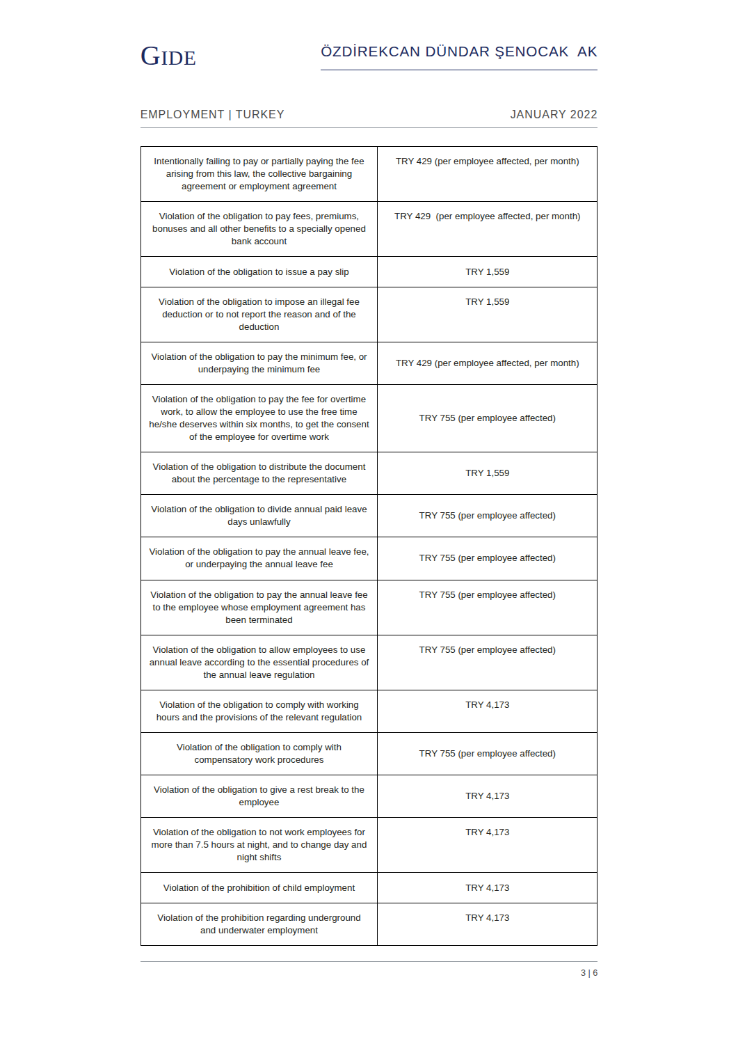GIDE
ÖZDİREKCAN DÜNDAR ŞENOCAK AK
Employment | Turkey January 2022
| Intentionally failing to pay or partially paying the fee arising from this law, the collective bargaining agreement or employment agreement | TRY 429 (per employee affected, per month) |
| Violation of the obligation to pay fees, premiums, bonuses and all other benefits to a specially opened bank account | TRY 429 (per employee affected, per month) |
| Violation of the obligation to issue a pay slip | TRY 1,559 |
| Violation of the obligation to impose an illegal fee deduction or to not report the reason and of the deduction | TRY 1,559 |
| Violation of the obligation to pay the minimum fee, or underpaying the minimum fee | TRY 429 (per employee affected, per month) |
| Violation of the obligation to pay the fee for overtime work, to allow the employee to use the free time he/she deserves within six months, to get the consent of the employee for overtime work | TRY 755 (per employee affected) |
| Violation of the obligation to distribute the document about the percentage to the representative | TRY 1,559 |
| Violation of the obligation to divide annual paid leave days unlawfully | TRY 755 (per employee affected) |
| Violation of the obligation to pay the annual leave fee, or underpaying the annual leave fee | TRY 755 (per employee affected) |
| Violation of the obligation to pay the annual leave fee to the employee whose employment agreement has been terminated | TRY 755 (per employee affected) |
| Violation of the obligation to allow employees to use annual leave according to the essential procedures of the annual leave regulation | TRY 755 (per employee affected) |
| Violation of the obligation to comply with working hours and the provisions of the relevant regulation | TRY 4,173 |
| Violation of the obligation to comply with compensatory work procedures | TRY 755 (per employee affected) |
| Violation of the obligation to give a rest break to the employee | TRY 4,173 |
| Violation of the obligation to not work employees for more than 7.5 hours at night, and to change day and night shifts | TRY 4,173 |
| Violation of the prohibition of child employment | TRY 4,173 |
| Violation of the prohibition regarding underground and underwater employment | TRY 4,173 |
3 | 6